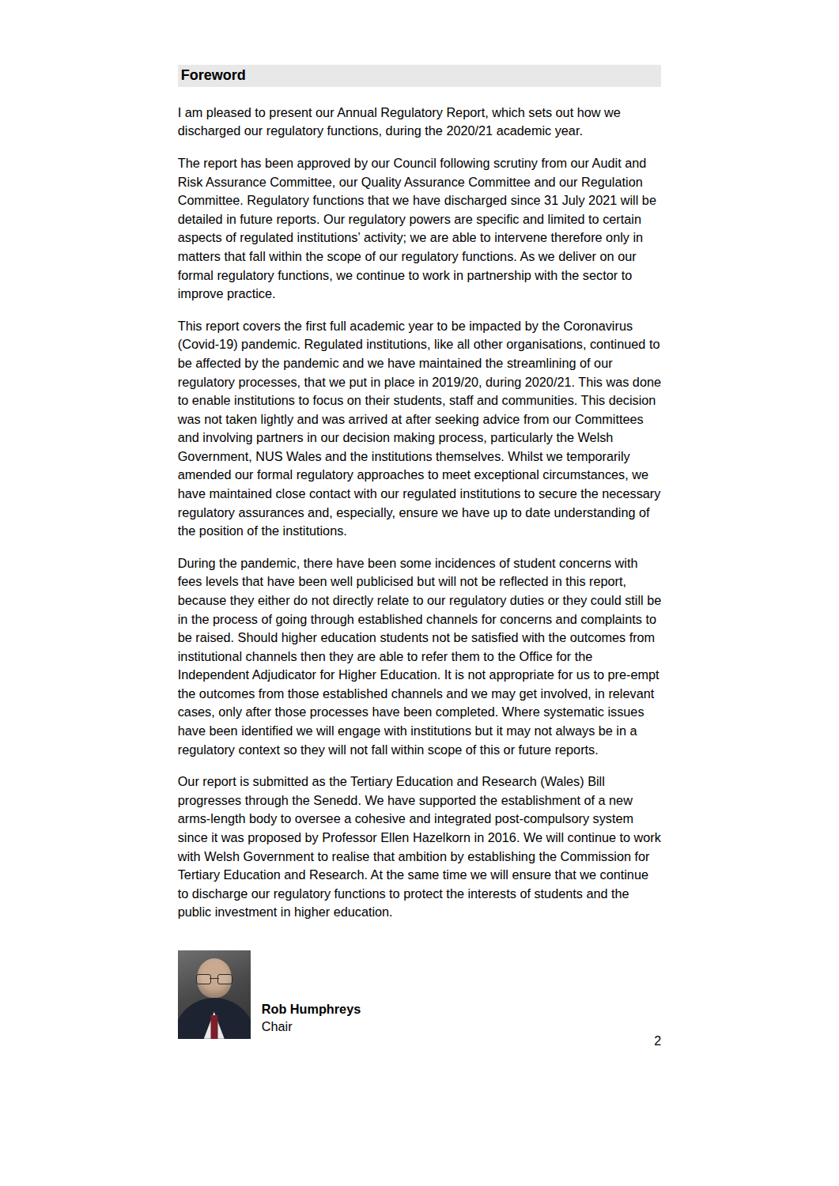Foreword
I am pleased to present our Annual Regulatory Report, which sets out how we discharged our regulatory functions, during the 2020/21 academic year.
The report has been approved by our Council following scrutiny from our Audit and Risk Assurance Committee, our Quality Assurance Committee and our Regulation Committee. Regulatory functions that we have discharged since 31 July 2021 will be detailed in future reports. Our regulatory powers are specific and limited to certain aspects of regulated institutions’ activity; we are able to intervene therefore only in matters that fall within the scope of our regulatory functions. As we deliver on our formal regulatory functions, we continue to work in partnership with the sector to improve practice.
This report covers the first full academic year to be impacted by the Coronavirus (Covid-19) pandemic. Regulated institutions, like all other organisations, continued to be affected by the pandemic and we have maintained the streamlining of our regulatory processes, that we put in place in 2019/20, during 2020/21. This was done to enable institutions to focus on their students, staff and communities. This decision was not taken lightly and was arrived at after seeking advice from our Committees and involving partners in our decision making process, particularly the Welsh Government, NUS Wales and the institutions themselves. Whilst we temporarily amended our formal regulatory approaches to meet exceptional circumstances, we have maintained close contact with our regulated institutions to secure the necessary regulatory assurances and, especially, ensure we have up to date understanding of the position of the institutions.
During the pandemic, there have been some incidences of student concerns with fees levels that have been well publicised but will not be reflected in this report, because they either do not directly relate to our regulatory duties or they could still be in the process of going through established channels for concerns and complaints to be raised. Should higher education students not be satisfied with the outcomes from institutional channels then they are able to refer them to the Office for the Independent Adjudicator for Higher Education. It is not appropriate for us to pre-empt the outcomes from those established channels and we may get involved, in relevant cases, only after those processes have been completed. Where systematic issues have been identified we will engage with institutions but it may not always be in a regulatory context so they will not fall within scope of this or future reports.
Our report is submitted as the Tertiary Education and Research (Wales) Bill progresses through the Senedd. We have supported the establishment of a new arms-length body to oversee a cohesive and integrated post-compulsory system since it was proposed by Professor Ellen Hazelkorn in 2016. We will continue to work with Welsh Government to realise that ambition by establishing the Commission for Tertiary Education and Research. At the same time we will ensure that we continue to discharge our regulatory functions to protect the interests of students and the public investment in higher education.
Rob Humphreys
Chair
2